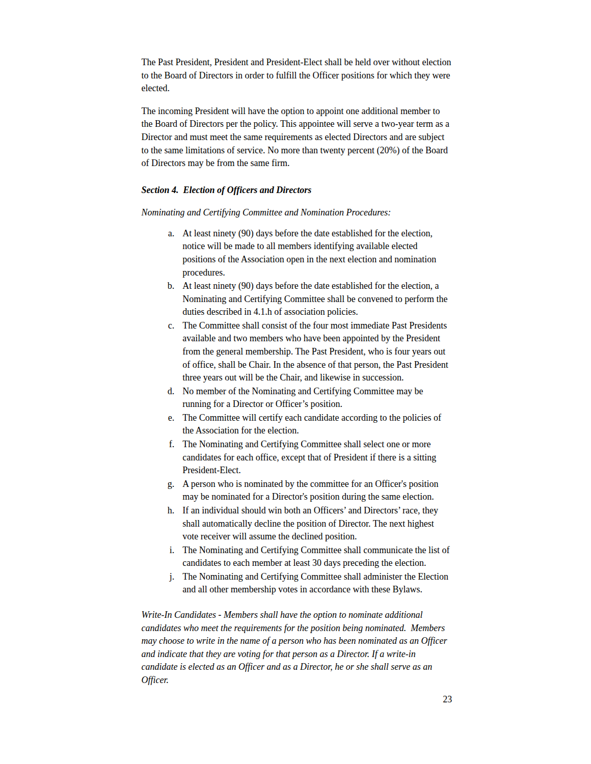The Past President, President and President-Elect shall be held over without election to the Board of Directors in order to fulfill the Officer positions for which they were elected.
The incoming President will have the option to appoint one additional member to the Board of Directors per the policy. This appointee will serve a two-year term as a Director and must meet the same requirements as elected Directors and are subject to the same limitations of service. No more than twenty percent (20%) of the Board of Directors may be from the same firm.
Section 4. Election of Officers and Directors
Nominating and Certifying Committee and Nomination Procedures:
At least ninety (90) days before the date established for the election, notice will be made to all members identifying available elected positions of the Association open in the next election and nomination procedures.
At least ninety (90) days before the date established for the election, a Nominating and Certifying Committee shall be convened to perform the duties described in 4.1.h of association policies.
The Committee shall consist of the four most immediate Past Presidents available and two members who have been appointed by the President from the general membership. The Past President, who is four years out of office, shall be Chair. In the absence of that person, the Past President three years out will be the Chair, and likewise in succession.
No member of the Nominating and Certifying Committee may be running for a Director or Officer’s position.
The Committee will certify each candidate according to the policies of the Association for the election.
The Nominating and Certifying Committee shall select one or more candidates for each office, except that of President if there is a sitting President-Elect.
A person who is nominated by the committee for an Officer's position may be nominated for a Director's position during the same election.
If an individual should win both an Officers’ and Directors’ race, they shall automatically decline the position of Director. The next highest vote receiver will assume the declined position.
The Nominating and Certifying Committee shall communicate the list of candidates to each member at least 30 days preceding the election.
The Nominating and Certifying Committee shall administer the Election and all other membership votes in accordance with these Bylaws.
Write-In Candidates - Members shall have the option to nominate additional candidates who meet the requirements for the position being nominated. Members may choose to write in the name of a person who has been nominated as an Officer and indicate that they are voting for that person as a Director. If a write-in candidate is elected as an Officer and as a Director, he or she shall serve as an Officer.
23